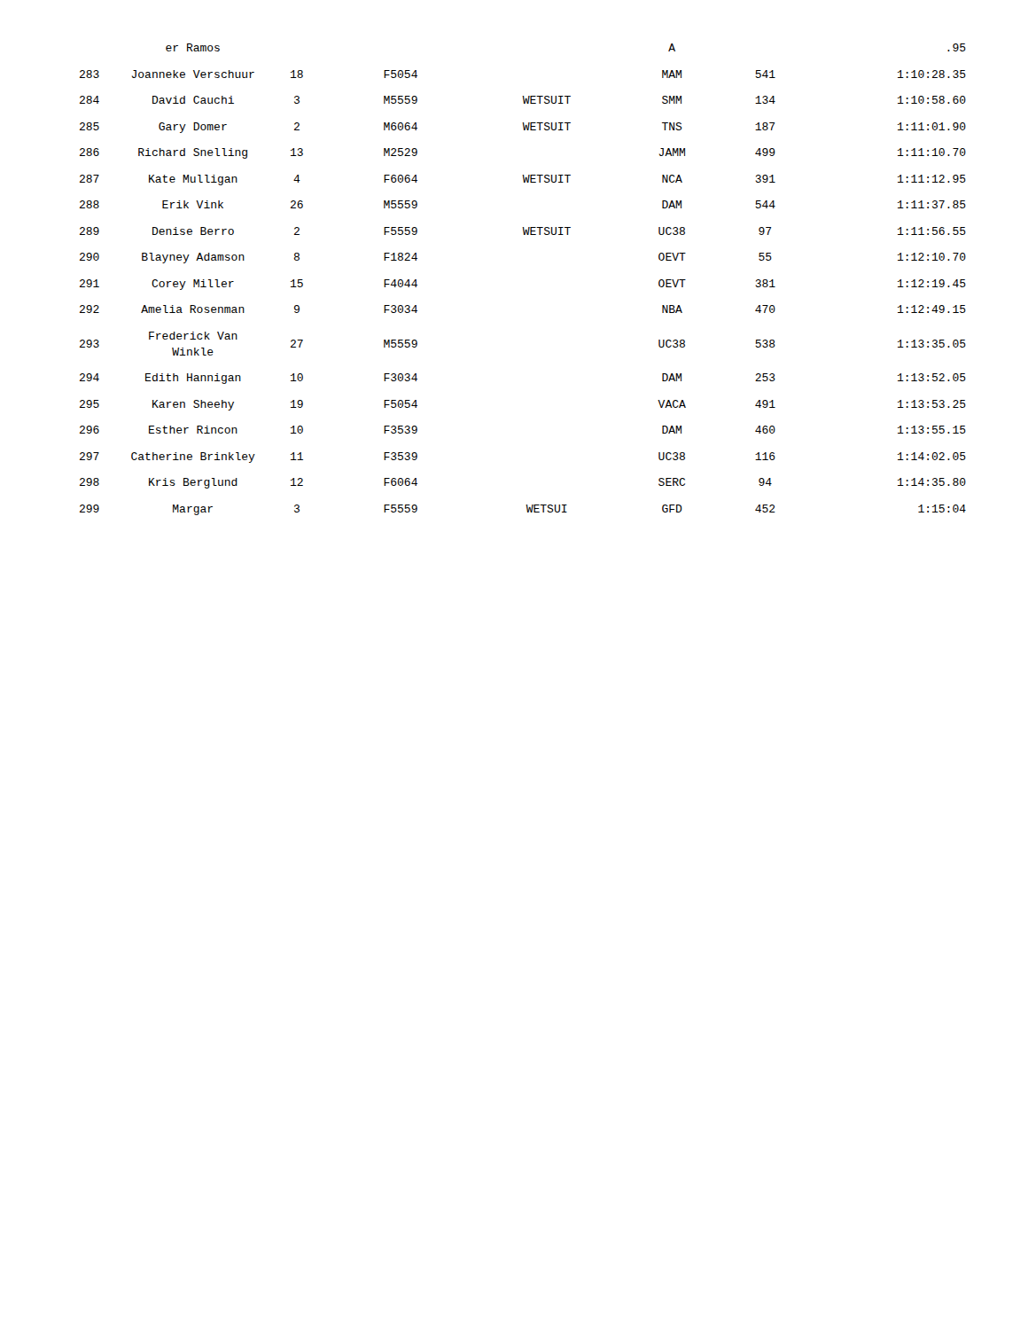| | er Ramos | | | | A | | .95 |
| 283 | Joanneke Verschuur | 18 | F5054 | | MAM | 541 | 1:10:28.35 |
| 284 | David Cauchi | 3 | M5559 | WETSUIT | SMM | 134 | 1:10:58.60 |
| 285 | Gary Domer | 2 | M6064 | WETSUIT | TNS | 187 | 1:11:01.90 |
| 286 | Richard Snelling | 13 | M2529 | | JAMM | 499 | 1:11:10.70 |
| 287 | Kate Mulligan | 4 | F6064 | WETSUIT | NCA | 391 | 1:11:12.95 |
| 288 | Erik Vink | 26 | M5559 | | DAM | 544 | 1:11:37.85 |
| 289 | Denise Berro | 2 | F5559 | WETSUIT | UC38 | 97 | 1:11:56.55 |
| 290 | Blayney Adamson | 8 | F1824 | | OEVT | 55 | 1:12:10.70 |
| 291 | Corey Miller | 15 | F4044 | | OEVT | 381 | 1:12:19.45 |
| 292 | Amelia Rosenman | 9 | F3034 | | NBA | 470 | 1:12:49.15 |
| 293 | Frederick Van Winkle | 27 | M5559 | | UC38 | 538 | 1:13:35.05 |
| 294 | Edith Hannigan | 10 | F3034 | | DAM | 253 | 1:13:52.05 |
| 295 | Karen Sheehy | 19 | F5054 | | VACA | 491 | 1:13:53.25 |
| 296 | Esther Rincon | 10 | F3539 | | DAM | 460 | 1:13:55.15 |
| 297 | Catherine Brinkley | 11 | F3539 | | UC38 | 116 | 1:14:02.05 |
| 298 | Kris Berglund | 12 | F6064 | | SERC | 94 | 1:14:35.80 |
| 299 | Margar | 3 | F5559 | WETSUI | GFD | 452 | 1:15:04 |